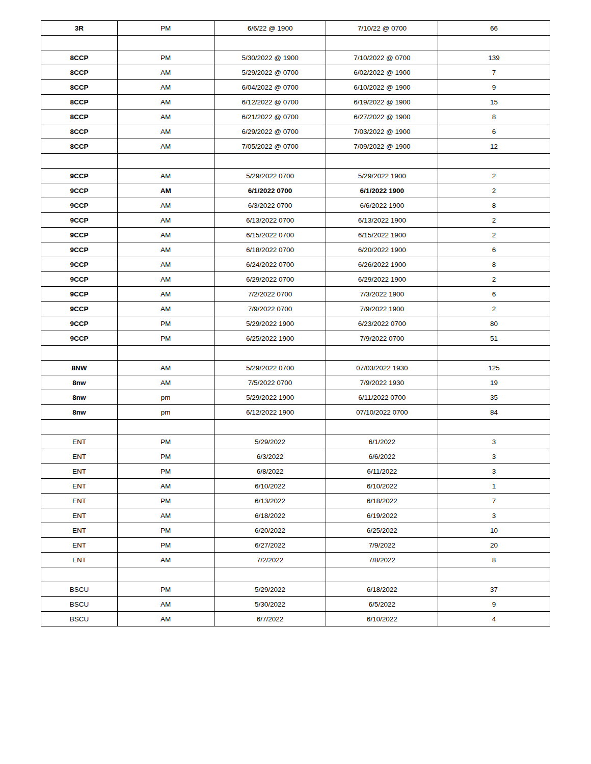| 3R | PM | 6/6/22 @ 1900 | 7/10/22 @ 0700 | 66 |
| 8CCP | PM | 5/30/2022 @ 1900 | 7/10/2022 @ 0700 | 139 |
| 8CCP | AM | 5/29/2022 @ 0700 | 6/02/2022 @ 1900 | 7 |
| 8CCP | AM | 6/04/2022 @ 0700 | 6/10/2022 @ 1900 | 9 |
| 8CCP | AM | 6/12/2022 @ 0700 | 6/19/2022 @ 1900 | 15 |
| 8CCP | AM | 6/21/2022 @ 0700 | 6/27/2022 @ 1900 | 8 |
| 8CCP | AM | 6/29/2022 @ 0700 | 7/03/2022 @ 1900 | 6 |
| 8CCP | AM | 7/05/2022 @ 0700 | 7/09/2022 @ 1900 | 12 |
| 9CCP | AM | 5/29/2022 0700 | 5/29/2022 1900 | 2 |
| 9CCP | AM | 6/1/2022 0700 | 6/1/2022 1900 | 2 |
| 9CCP | AM | 6/3/2022 0700 | 6/6/2022 1900 | 8 |
| 9CCP | AM | 6/13/2022 0700 | 6/13/2022 1900 | 2 |
| 9CCP | AM | 6/15/2022 0700 | 6/15/2022 1900 | 2 |
| 9CCP | AM | 6/18/2022 0700 | 6/20/2022 1900 | 6 |
| 9CCP | AM | 6/24/2022 0700 | 6/26/2022 1900 | 8 |
| 9CCP | AM | 6/29/2022 0700 | 6/29/2022 1900 | 2 |
| 9CCP | AM | 7/2/2022 0700 | 7/3/2022 1900 | 6 |
| 9CCP | AM | 7/9/2022 0700 | 7/9/2022 1900 | 2 |
| 9CCP | PM | 5/29/2022 1900 | 6/23/2022 0700 | 80 |
| 9CCP | PM | 6/25/2022 1900 | 7/9/2022 0700 | 51 |
| 8NW | AM | 5/29/2022 0700 | 07/03/2022 1930 | 125 |
| 8nw | AM | 7/5/2022 0700 | 7/9/2022 1930 | 19 |
| 8nw | pm | 5/29/2022 1900 | 6/11/2022 0700 | 35 |
| 8nw | pm | 6/12/2022 1900 | 07/10/2022 0700 | 84 |
| ENT | PM | 5/29/2022 | 6/1/2022 | 3 |
| ENT | PM | 6/3/2022 | 6/6/2022 | 3 |
| ENT | PM | 6/8/2022 | 6/11/2022 | 3 |
| ENT | AM | 6/10/2022 | 6/10/2022 | 1 |
| ENT | PM | 6/13/2022 | 6/18/2022 | 7 |
| ENT | AM | 6/18/2022 | 6/19/2022 | 3 |
| ENT | PM | 6/20/2022 | 6/25/2022 | 10 |
| ENT | PM | 6/27/2022 | 7/9/2022 | 20 |
| ENT | AM | 7/2/2022 | 7/8/2022 | 8 |
| BSCU | PM | 5/29/2022 | 6/18/2022 | 37 |
| BSCU | AM | 5/30/2022 | 6/5/2022 | 9 |
| BSCU | AM | 6/7/2022 | 6/10/2022 | 4 |